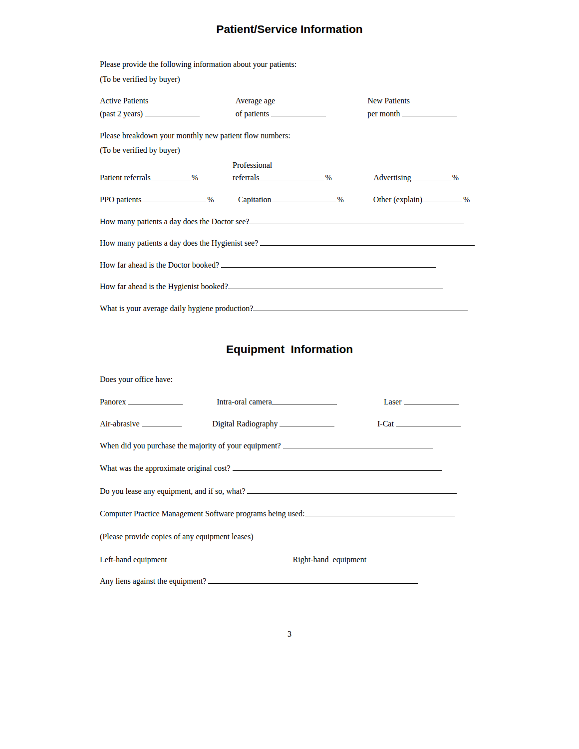Patient/Service Information
Please provide the following information about your patients:
(To be verified by buyer)
| Active Patients | Average age | New Patients |
| (past 2 years) | of patients | per month |
Please breakdown your monthly new patient flow numbers:
(To be verified by buyer)
| | Professional | |
| Patient referrals % | referrals % | Advertising % |
| PPO patients % | Capitation % | Other (explain) % |
How many patients a day does the Doctor see?
How many patients a day does the Hygienist see?
How far ahead is the Doctor booked?
How far ahead is the Hygienist booked?
What is your average daily hygiene production?
Equipment Information
Does your office have:
| Panorex | Intra-oral camera | Laser |
| Air-abrasive | Digital Radiography | I-Cat |
When did you purchase the majority of your equipment?
What was the approximate original cost?
Do you lease any equipment, and if so, what?
Computer Practice Management Software programs being used:
(Please provide copies of any equipment leases)
| Left-hand equipment | Right-hand equipment |
Any liens against the equipment?
3